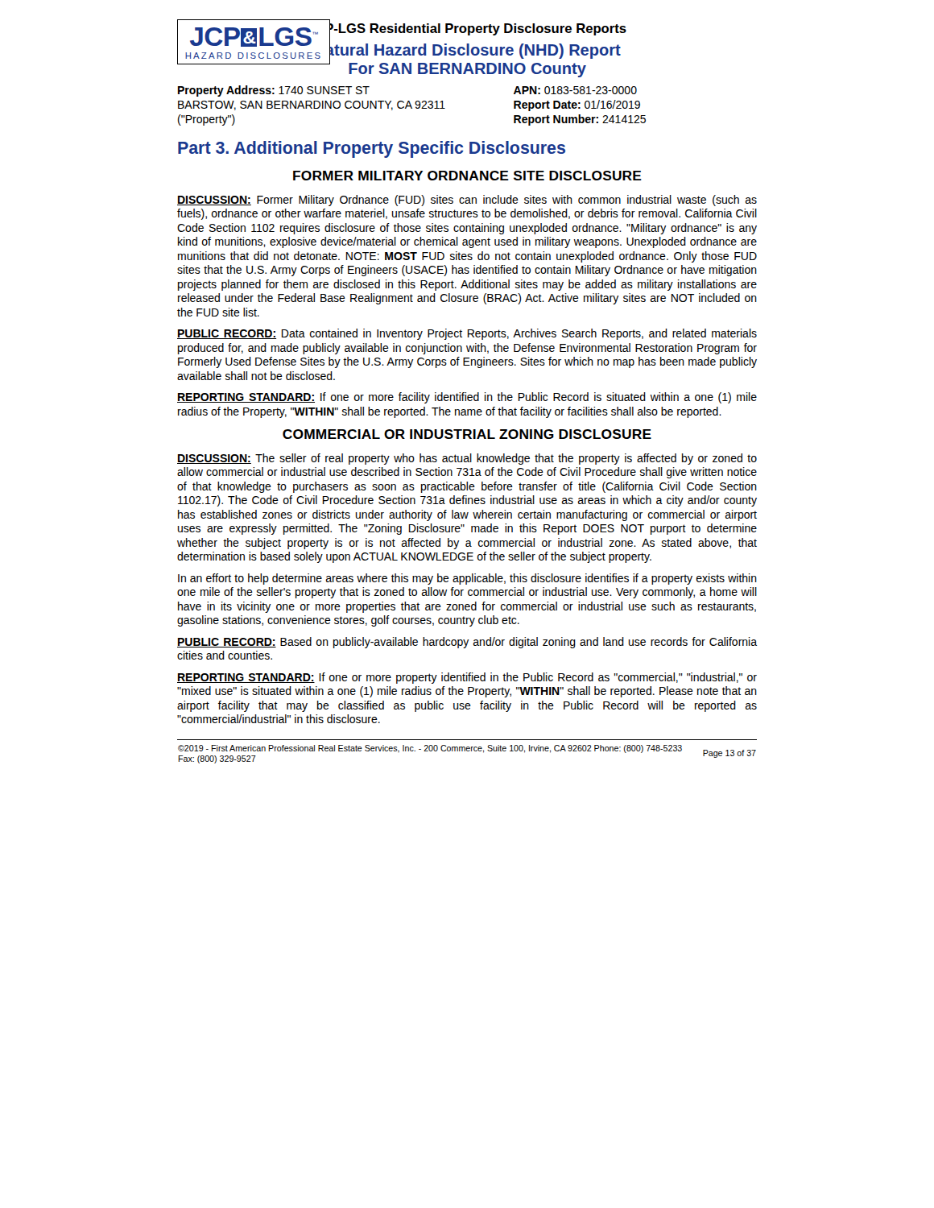JCP&LGS™
HAZARD DISCLOSURES
JCP-LGS Residential Property Disclosure Reports
Natural Hazard Disclosure (NHD) Report
For SAN BERNARDINO County
| Property Address: 1740 SUNSET ST BARSTOW, SAN BERNARDINO COUNTY, CA 92311 ("Property") | APN: 0183-581-23-0000 Report Date: 01/16/2019 Report Number: 2414125 |
Part 3. Additional Property Specific Disclosures
FORMER MILITARY ORDNANCE SITE DISCLOSURE
DISCUSSION: Former Military Ordnance (FUD) sites can include sites with common industrial waste (such as fuels), ordnance or other warfare materiel, unsafe structures to be demolished, or debris for removal. California Civil Code Section 1102 requires disclosure of those sites containing unexploded ordnance. "Military ordnance" is any kind of munitions, explosive device/material or chemical agent used in military weapons. Unexploded ordnance are munitions that did not detonate. NOTE: MOST FUD sites do not contain unexploded ordnance. Only those FUD sites that the U.S. Army Corps of Engineers (USACE) has identified to contain Military Ordnance or have mitigation projects planned for them are disclosed in this Report. Additional sites may be added as military installations are released under the Federal Base Realignment and Closure (BRAC) Act. Active military sites are NOT included on the FUD site list.
PUBLIC RECORD: Data contained in Inventory Project Reports, Archives Search Reports, and related materials produced for, and made publicly available in conjunction with, the Defense Environmental Restoration Program for Formerly Used Defense Sites by the U.S. Army Corps of Engineers. Sites for which no map has been made publicly available shall not be disclosed.
REPORTING STANDARD: If one or more facility identified in the Public Record is situated within a one (1) mile radius of the Property, "WITHIN" shall be reported. The name of that facility or facilities shall also be reported.
COMMERCIAL OR INDUSTRIAL ZONING DISCLOSURE
DISCUSSION: The seller of real property who has actual knowledge that the property is affected by or zoned to allow commercial or industrial use described in Section 731a of the Code of Civil Procedure shall give written notice of that knowledge to purchasers as soon as practicable before transfer of title (California Civil Code Section 1102.17). The Code of Civil Procedure Section 731a defines industrial use as areas in which a city and/or county has established zones or districts under authority of law wherein certain manufacturing or commercial or airport uses are expressly permitted. The "Zoning Disclosure" made in this Report DOES NOT purport to determine whether the subject property is or is not affected by a commercial or industrial zone. As stated above, that determination is based solely upon ACTUAL KNOWLEDGE of the seller of the subject property.
In an effort to help determine areas where this may be applicable, this disclosure identifies if a property exists within one mile of the seller's property that is zoned to allow for commercial or industrial use. Very commonly, a home will have in its vicinity one or more properties that are zoned for commercial or industrial use such as restaurants, gasoline stations, convenience stores, golf courses, country club etc.
PUBLIC RECORD: Based on publicly-available hardcopy and/or digital zoning and land use records for California cities and counties.
REPORTING STANDARD: If one or more property identified in the Public Record as "commercial," "industrial," or "mixed use" is situated within a one (1) mile radius of the Property, "WITHIN" shall be reported. Please note that an airport facility that may be classified as public use facility in the Public Record will be reported as "commercial/industrial" in this disclosure.
| ©2019 - First American Professional Real Estate Services, Inc. - 200 Commerce, Suite 100, Irvine, CA 92602 Phone: (800) 748-5233 Fax: (800) 329-9527 | Page 13 of 37 |